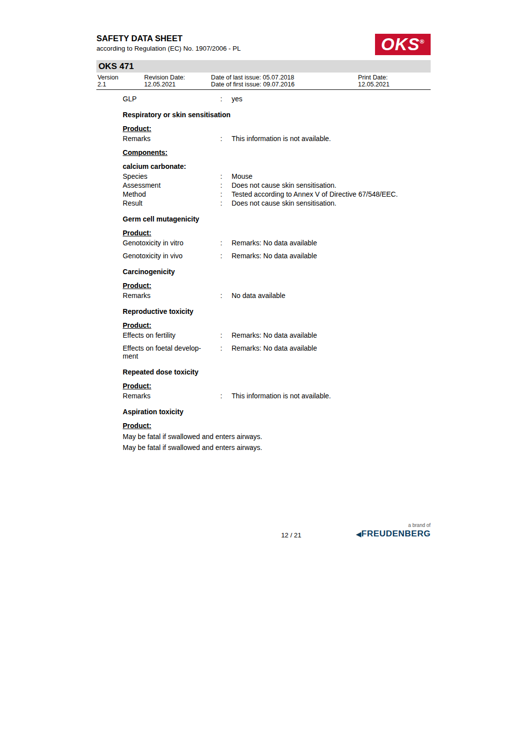SAFETY DATA SHEET
according to Regulation (EC) No. 1907/2006 - PL
OKS®
OKS 471
| Version 2.1 | Revision Date: 12.05.2021 | Date of last issue: 05.07.2018 Date of first issue: 09.07.2016 | Print Date: 12.05.2021 |
GLP
:
yes
Respiratory or skin sensitisation
Product:
Remarks
:
This information is not available.
Components:
calcium carbonate:
Species
:
Mouse
Assessment
:
Does not cause skin sensitisation.
Method
:
Tested according to Annex V of Directive 67/548/EEC.
Result
:
Does not cause skin sensitisation.
Germ cell mutagenicity
Product:
Genotoxicity in vitro
:
Remarks: No data available
Genotoxicity in vivo
:
Remarks: No data available
Carcinogenicity
Product:
Remarks
:
No data available
Reproductive toxicity
Product:
Effects on fertility
:
Remarks: No data available
Effects on foetal develop-
ment
:
Remarks: No data available
Repeated dose toxicity
Product:
Remarks
:
This information is not available.
Aspiration toxicity
Product:
May be fatal if swallowed and enters airways.
May be fatal if swallowed and enters airways.
12 / 21
a brand of
FREUDENBERG